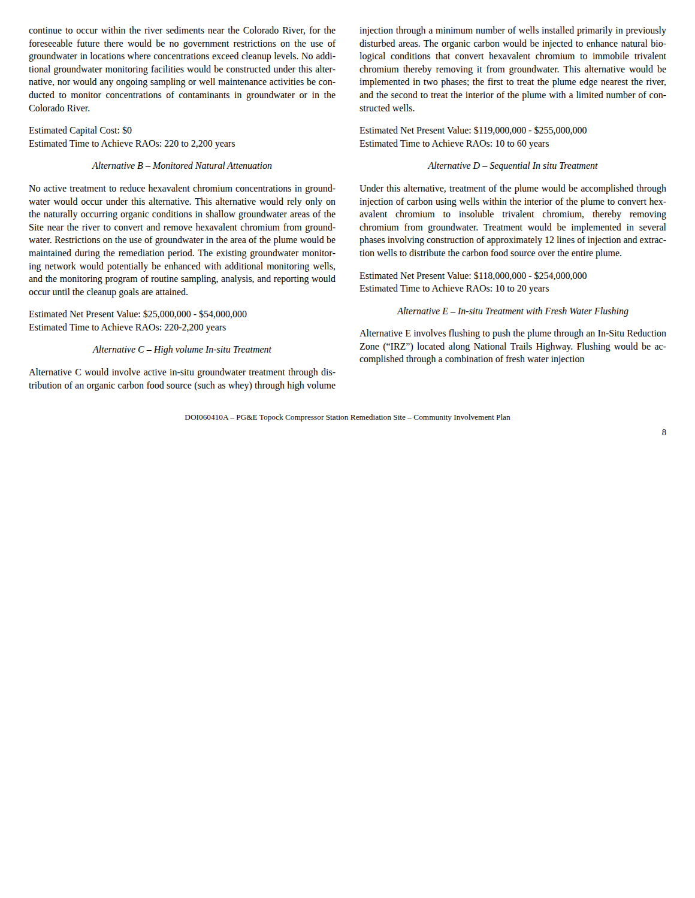continue to occur within the river sediments near the Colorado River, for the foreseeable future there would be no government restrictions on the use of groundwater in locations where concentrations exceed cleanup levels. No additional groundwater monitoring facilities would be constructed under this alternative, nor would any ongoing sampling or well maintenance activities be conducted to monitor concentrations of contaminants in groundwater or in the Colorado River.
Estimated Capital Cost: $0
Estimated Time to Achieve RAOs: 220 to 2,200 years
Alternative B – Monitored Natural Attenuation
No active treatment to reduce hexavalent chromium concentrations in groundwater would occur under this alternative. This alternative would rely only on the naturally occurring organic conditions in shallow groundwater areas of the Site near the river to convert and remove hexavalent chromium from groundwater. Restrictions on the use of groundwater in the area of the plume would be maintained during the remediation period. The existing groundwater monitoring network would potentially be enhanced with additional monitoring wells, and the monitoring program of routine sampling, analysis, and reporting would occur until the cleanup goals are attained.
Estimated Net Present Value: $25,000,000 - $54,000,000
Estimated Time to Achieve RAOs: 220-2,200 years
Alternative C – High volume In-situ Treatment
Alternative C would involve active in-situ groundwater treatment through distribution of an organic carbon food source (such as whey) through high volume injection through a minimum number of wells installed primarily in previously disturbed areas. The organic carbon would be injected to enhance natural biological conditions that convert hexavalent chromium to immobile trivalent chromium thereby removing it from groundwater. This alternative would be implemented in two phases; the first to treat the plume edge nearest the river, and the second to treat the interior of the plume with a limited number of constructed wells.
Estimated Net Present Value: $119,000,000 - $255,000,000
Estimated Time to Achieve RAOs: 10 to 60 years
Alternative D – Sequential In situ Treatment
Under this alternative, treatment of the plume would be accomplished through injection of carbon using wells within the interior of the plume to convert hexavalent chromium to insoluble trivalent chromium, thereby removing chromium from groundwater. Treatment would be implemented in several phases involving construction of approximately 12 lines of injection and extraction wells to distribute the carbon food source over the entire plume.
Estimated Net Present Value: $118,000,000 - $254,000,000
Estimated Time to Achieve RAOs: 10 to 20 years
Alternative E – In-situ Treatment with Fresh Water Flushing
Alternative E involves flushing to push the plume through an In-Situ Reduction Zone (“IRZ”) located along National Trails Highway. Flushing would be accomplished through a combination of fresh water injection
DOI060410A – PG&E Topock Compressor Station Remediation Site – Community Involvement Plan
8